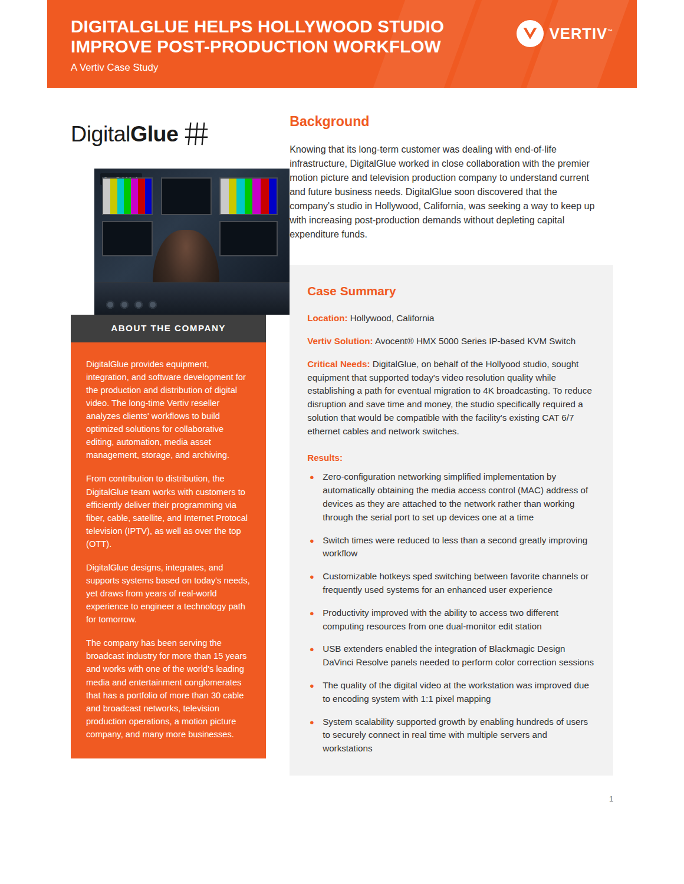DigitalGlue Helps Hollywood Studio Improve Post-Production Workflow
A Vertiv Case Study
VERTIV™
DigitalGlue
3 CAM 4
About the Company
DigitalGlue provides equipment, integration, and software development for the production and distribution of digital video. The long-time Vertiv reseller analyzes clients' workflows to build optimized solutions for collaborative editing, automation, media asset management, storage, and archiving.
From contribution to distribution, the DigitalGlue team works with customers to efficiently deliver their programming via fiber, cable, satellite, and Internet Protocal television (IPTV), as well as over the top (OTT).
DigitalGlue designs, integrates, and supports systems based on today's needs, yet draws from years of real-world experience to engineer a technology path for tomorrow.
The company has been serving the broadcast industry for more than 15 years and works with one of the world's leading media and entertainment conglomerates that has a portfolio of more than 30 cable and broadcast networks, television production operations, a motion picture company, and many more businesses.
Background
Knowing that its long-term customer was dealing with end-of-life infrastructure, DigitalGlue worked in close collaboration with the premier motion picture and television production company to understand current and future business needs. DigitalGlue soon discovered that the company's studio in Hollywood, California, was seeking a way to keep up with increasing post-production demands without depleting capital expenditure funds.
Case Summary
Location: Hollywood, California
Vertiv Solution: Avocent® HMX 5000 Series IP-based KVM Switch
Critical Needs: DigitalGlue, on behalf of the Hollyood studio, sought equipment that supported today's video resolution quality while establishing a path for eventual migration to 4K broadcasting. To reduce disruption and save time and money, the studio specifically required a solution that would be compatible with the facility's existing CAT 6/7 ethernet cables and network switches.
Results:
Zero-configuration networking simplified implementation by automatically obtaining the media access control (MAC) address of devices as they are attached to the network rather than working through the serial port to set up devices one at a time
Switch times were reduced to less than a second greatly improving workflow
Customizable hotkeys sped switching between favorite channels or frequently used systems for an enhanced user experience
Productivity improved with the ability to access two different computing resources from one dual-monitor edit station
USB extenders enabled the integration of Blackmagic Design DaVinci Resolve panels needed to perform color correction sessions
The quality of the digital video at the workstation was improved due to encoding system with 1:1 pixel mapping
System scalability supported growth by enabling hundreds of users to securely connect in real time with multiple servers and workstations
1